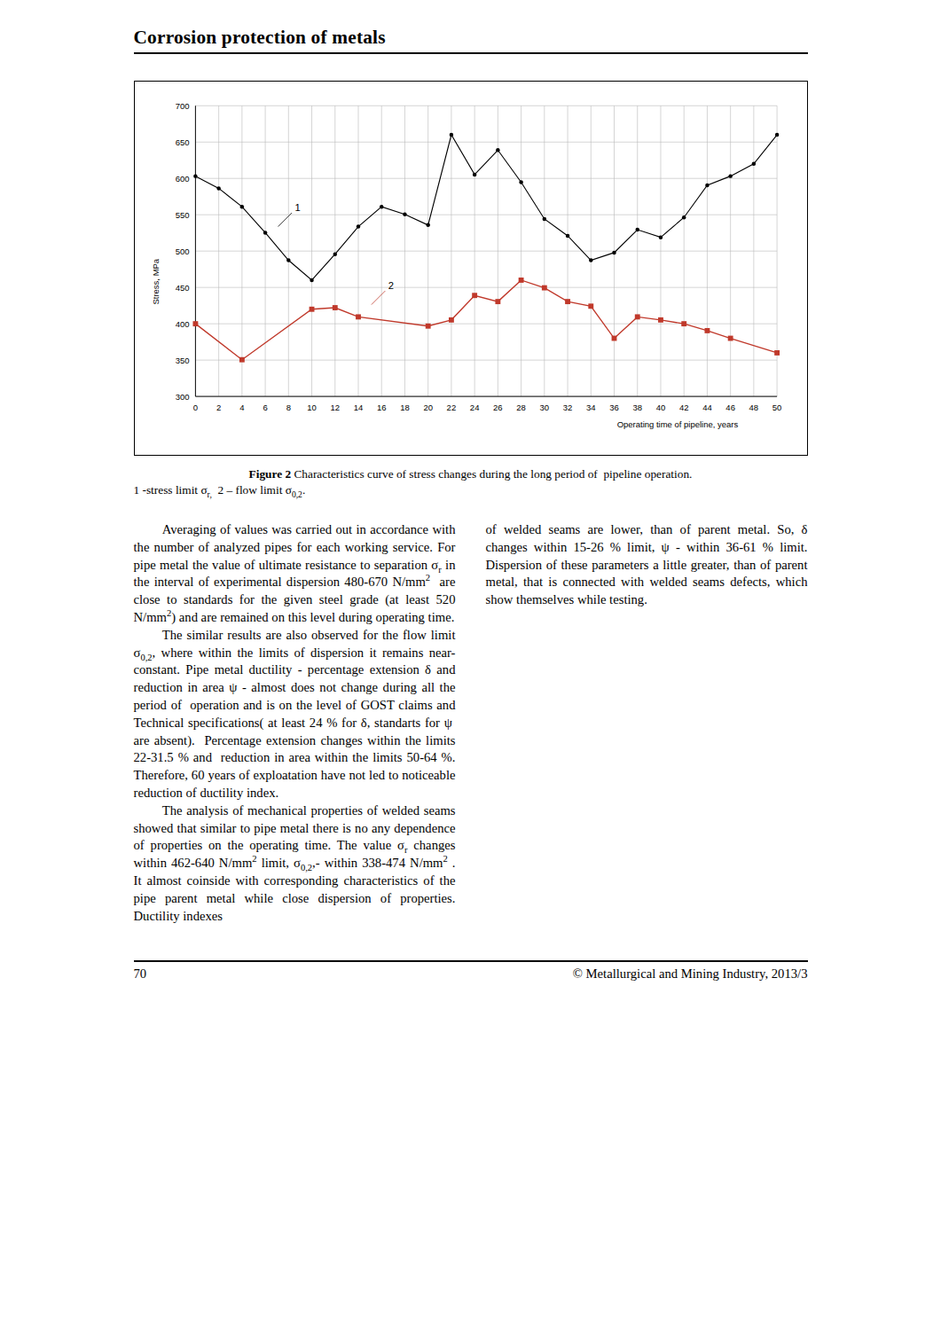Corrosion protection of metals
300 350 400 450 500 550 600 650 700 Stress, MPa 0 2 4 6 8 10 12 14 16 18 20 22 24 26 28 30 32 34 36 38 40 42 44 46 48 50 Operating time of pipeline, years 1 2
Figure 2 Characteristics curve of stress changes during the long period of pipeline operation. 1 -stress limit σr, 2 – flow limit σ0,2.
Averaging of values was carried out in accordance with the number of analyzed pipes for each working service. For pipe metal the value of ultimate resistance to separation σr in the interval of experimental dispersion 480-670 N/mm2 are close to standards for the given steel grade (at least 520 N/mm2) and are remained on this level during operating time.
The similar results are also observed for the flow limit σ0,2, where within the limits of dispersion it remains near-constant. Pipe metal ductility - percentage extension δ and reduction in area ψ - almost does not change during all the period of operation and is on the level of GOST claims and Technical specifications( at least 24 % for δ, standarts for ψ are absent). Percentage extension changes within the limits 22-31.5 % and reduction in area within the limits 50-64 %. Therefore, 60 years of exploatation have not led to noticeable reduction of ductility index.
The analysis of mechanical properties of welded seams showed that similar to pipe metal there is no any dependence of properties on the operating time. The value σr changes within 462-640 N/mm2 limit, σ0,2,- within 338-474 N/mm2 . It almost coinside with corresponding characteristics of the pipe parent metal while close dispersion of properties. Ductility indexes
of welded seams are lower, than of parent metal. So, δ changes within 15-26 % limit, ψ - within 36-61 % limit. Dispersion of these parameters a little greater, than of parent metal, that is connected with welded seams defects, which show themselves while testing.
70
© Metallurgical and Mining Industry, 2013/3